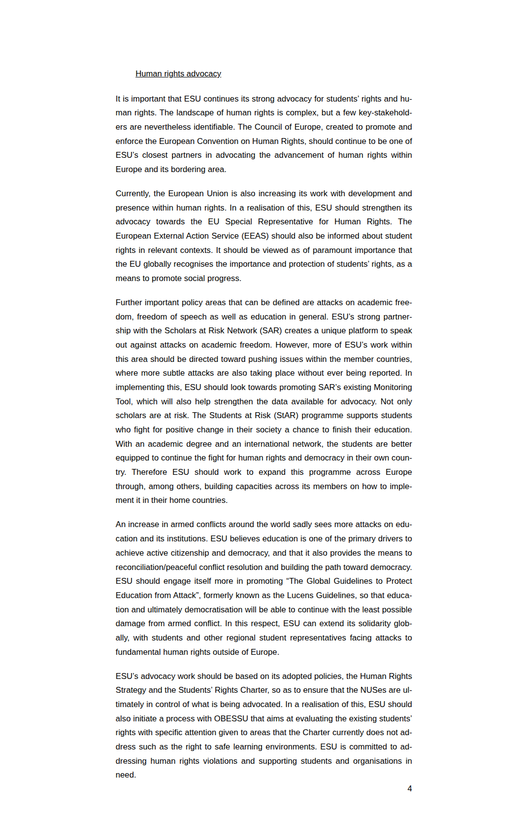Human rights advocacy
It is important that ESU continues its strong advocacy for students’ rights and human rights. The landscape of human rights is complex, but a few key-stakeholders are nevertheless identifiable. The Council of Europe, created to promote and enforce the European Convention on Human Rights, should continue to be one of ESU’s closest partners in advocating the advancement of human rights within Europe and its bordering area.
Currently, the European Union is also increasing its work with development and presence within human rights. In a realisation of this, ESU should strengthen its advocacy towards the EU Special Representative for Human Rights. The European External Action Service (EEAS) should also be informed about student rights in relevant contexts. It should be viewed as of paramount importance that the EU globally recognises the importance and protection of students’ rights, as a means to promote social progress.
Further important policy areas that can be defined are attacks on academic freedom, freedom of speech as well as education in general. ESU’s strong partnership with the Scholars at Risk Network (SAR) creates a unique platform to speak out against attacks on academic freedom. However, more of ESU’s work within this area should be directed toward pushing issues within the member countries, where more subtle attacks are also taking place without ever being reported. In implementing this, ESU should look towards promoting SAR’s existing Monitoring Tool, which will also help strengthen the data available for advocacy. Not only scholars are at risk. The Students at Risk (StAR) programme supports students who fight for positive change in their society a chance to finish their education. With an academic degree and an international network, the students are better equipped to continue the fight for human rights and democracy in their own country. Therefore ESU should work to expand this programme across Europe through, among others, building capacities across its members on how to implement it in their home countries.
An increase in armed conflicts around the world sadly sees more attacks on education and its institutions. ESU believes education is one of the primary drivers to achieve active citizenship and democracy, and that it also provides the means to reconciliation/peaceful conflict resolution and building the path toward democracy. ESU should engage itself more in promoting “The Global Guidelines to Protect Education from Attack”, formerly known as the Lucens Guidelines, so that education and ultimately democratisation will be able to continue with the least possible damage from armed conflict. In this respect, ESU can extend its solidarity globally, with students and other regional student representatives facing attacks to fundamental human rights outside of Europe.
ESU’s advocacy work should be based on its adopted policies, the Human Rights Strategy and the Students’ Rights Charter, so as to ensure that the NUSes are ultimately in control of what is being advocated. In a realisation of this, ESU should also initiate a process with OBESSU that aims at evaluating the existing students’ rights with specific attention given to areas that the Charter currently does not address such as the right to safe learning environments. ESU is committed to addressing human rights violations and supporting students and organisations in need.
4